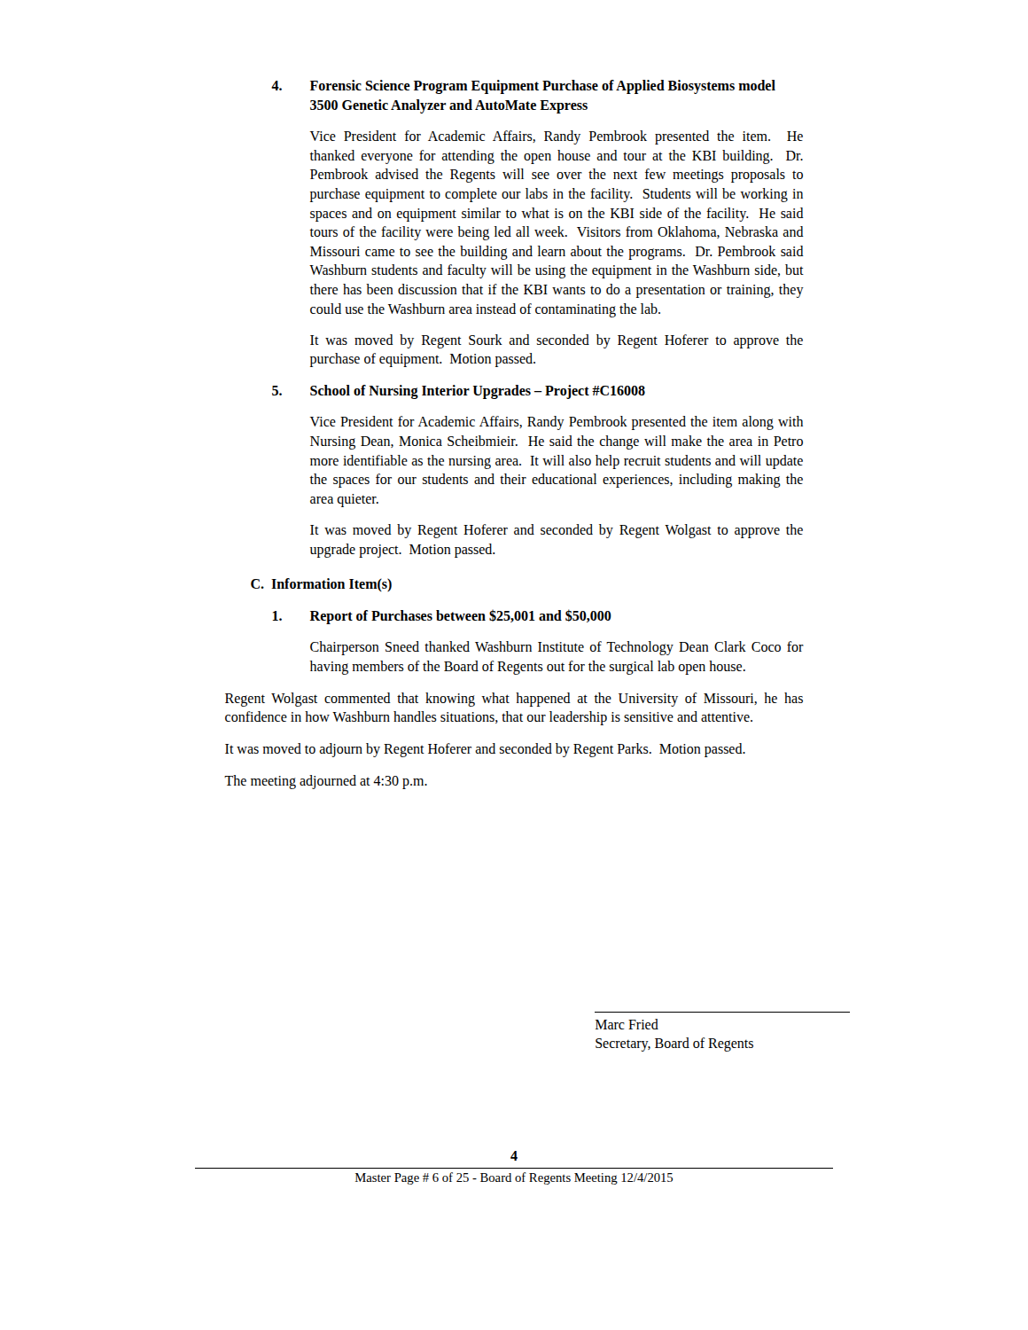4.
Forensic Science Program Equipment Purchase of Applied Biosystems model 3500 Genetic Analyzer and AutoMate Express
Vice President for Academic Affairs, Randy Pembrook presented the item. He thanked everyone for attending the open house and tour at the KBI building. Dr. Pembrook advised the Regents will see over the next few meetings proposals to purchase equipment to complete our labs in the facility. Students will be working in spaces and on equipment similar to what is on the KBI side of the facility. He said tours of the facility were being led all week. Visitors from Oklahoma, Nebraska and Missouri came to see the building and learn about the programs. Dr. Pembrook said Washburn students and faculty will be using the equipment in the Washburn side, but there has been discussion that if the KBI wants to do a presentation or training, they could use the Washburn area instead of contaminating the lab.
It was moved by Regent Sourk and seconded by Regent Hoferer to approve the purchase of equipment. Motion passed.
5.
School of Nursing Interior Upgrades – Project #C16008
Vice President for Academic Affairs, Randy Pembrook presented the item along with Nursing Dean, Monica Scheibmieir. He said the change will make the area in Petro more identifiable as the nursing area. It will also help recruit students and will update the spaces for our students and their educational experiences, including making the area quieter.
It was moved by Regent Hoferer and seconded by Regent Wolgast to approve the upgrade project. Motion passed.
C. Information Item(s)
1.
Report of Purchases between $25,001 and $50,000
Chairperson Sneed thanked Washburn Institute of Technology Dean Clark Coco for having members of the Board of Regents out for the surgical lab open house.
Regent Wolgast commented that knowing what happened at the University of Missouri, he has confidence in how Washburn handles situations, that our leadership is sensitive and attentive.
It was moved to adjourn by Regent Hoferer and seconded by Regent Parks. Motion passed.
The meeting adjourned at 4:30 p.m.
Marc Fried
Secretary, Board of Regents
4
Master Page # 6 of 25 - Board of Regents Meeting 12/4/2015